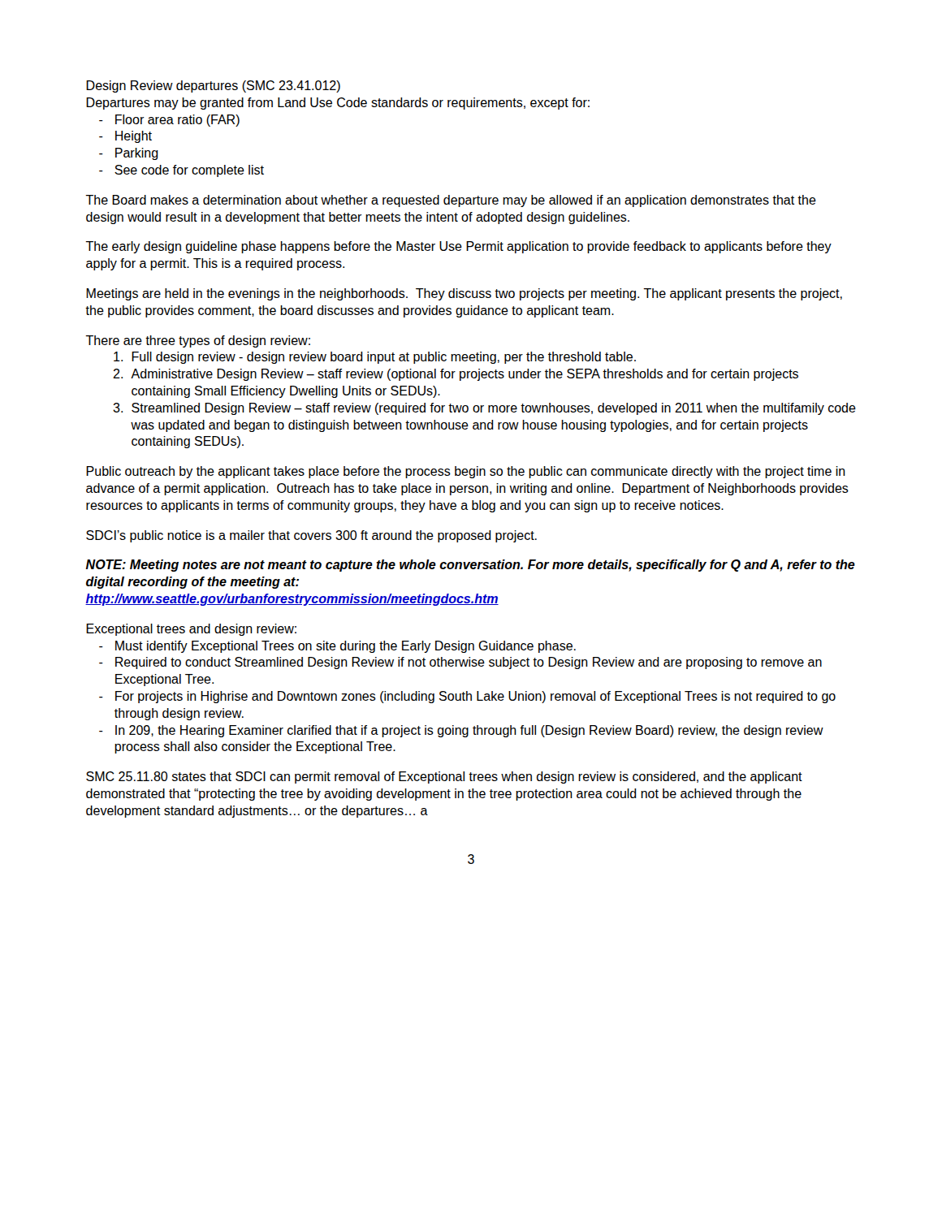Design Review departures (SMC 23.41.012)
Departures may be granted from Land Use Code standards or requirements, except for:
Floor area ratio (FAR)
Height
Parking
See code for complete list
The Board makes a determination about whether a requested departure may be allowed if an application demonstrates that the design would result in a development that better meets the intent of adopted design guidelines.
The early design guideline phase happens before the Master Use Permit application to provide feedback to applicants before they apply for a permit. This is a required process.
Meetings are held in the evenings in the neighborhoods. They discuss two projects per meeting. The applicant presents the project, the public provides comment, the board discusses and provides guidance to applicant team.
There are three types of design review:
Full design review - design review board input at public meeting, per the threshold table.
Administrative Design Review – staff review (optional for projects under the SEPA thresholds and for certain projects containing Small Efficiency Dwelling Units or SEDUs).
Streamlined Design Review – staff review (required for two or more townhouses, developed in 2011 when the multifamily code was updated and began to distinguish between townhouse and row house housing typologies, and for certain projects containing SEDUs).
Public outreach by the applicant takes place before the process begin so the public can communicate directly with the project time in advance of a permit application. Outreach has to take place in person, in writing and online. Department of Neighborhoods provides resources to applicants in terms of community groups, they have a blog and you can sign up to receive notices.
SDCI’s public notice is a mailer that covers 300 ft around the proposed project.
NOTE: Meeting notes are not meant to capture the whole conversation. For more details, specifically for Q and A, refer to the digital recording of the meeting at:
http://www.seattle.gov/urbanforestrycommission/meetingdocs.htm
Exceptional trees and design review:
Must identify Exceptional Trees on site during the Early Design Guidance phase.
Required to conduct Streamlined Design Review if not otherwise subject to Design Review and are proposing to remove an Exceptional Tree.
For projects in Highrise and Downtown zones (including South Lake Union) removal of Exceptional Trees is not required to go through design review.
In 209, the Hearing Examiner clarified that if a project is going through full (Design Review Board) review, the design review process shall also consider the Exceptional Tree.
SMC 25.11.80 states that SDCI can permit removal of Exceptional trees when design review is considered, and the applicant demonstrated that “protecting the tree by avoiding development in the tree protection area could not be achieved through the development standard adjustments… or the departures… a
3